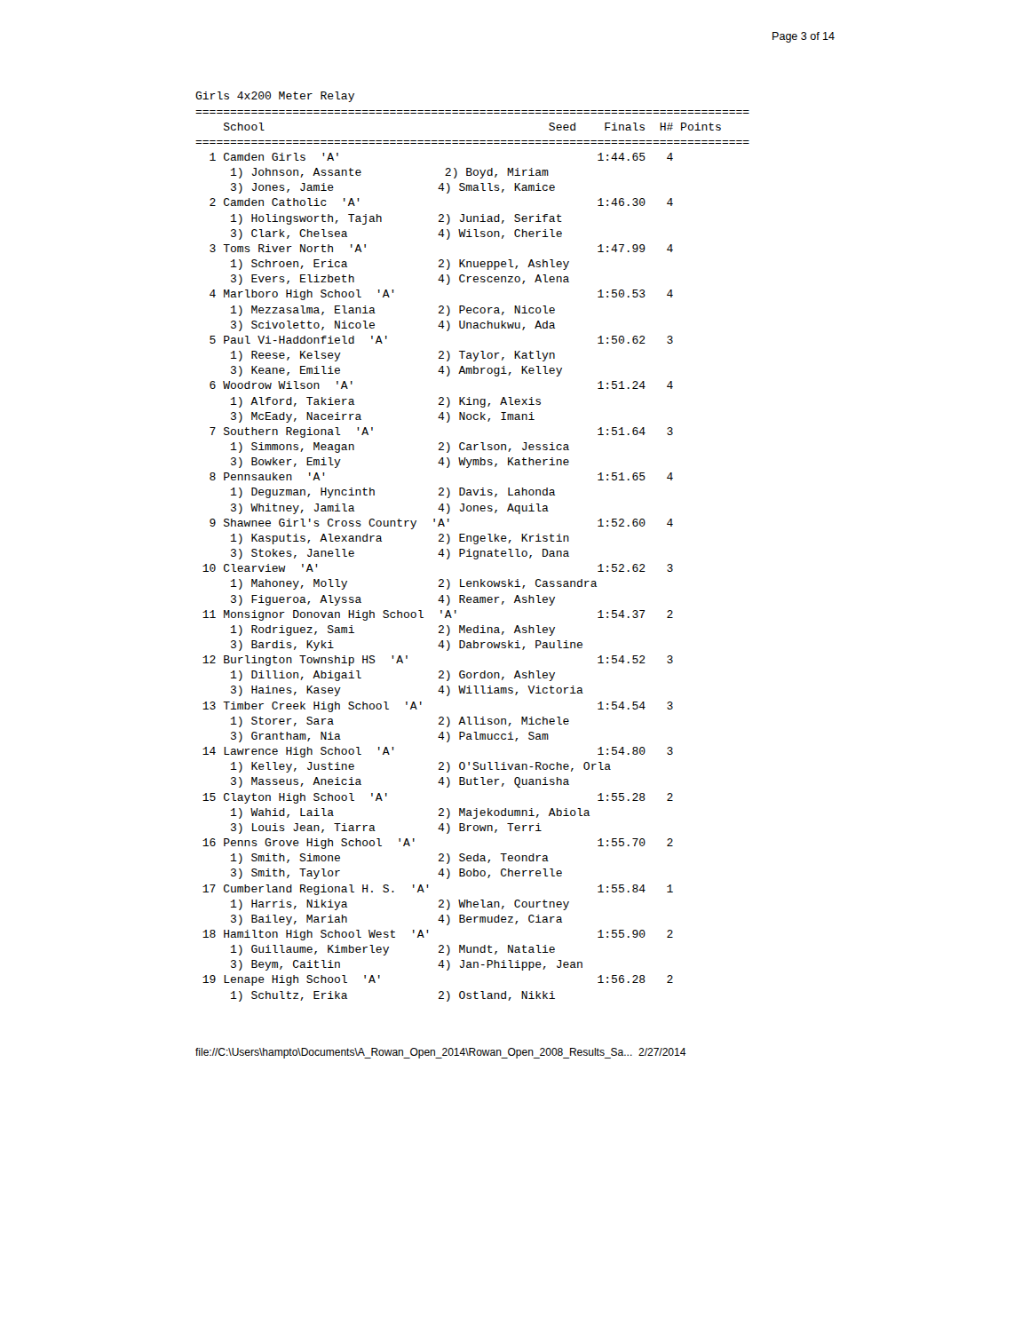Page 3 of 14
Girls 4x200 Meter Relay
================================================================================
    School                                         Seed    Finals  H# Points
================================================================================
  1 Camden Girls  'A'                                     1:44.65   4
     1) Johnson, Assante            2) Boyd, Miriam
     3) Jones, Jamie               4) Smalls, Kamice
  2 Camden Catholic  'A'                                  1:46.30   4
     1) Holingsworth, Tajah        2) Juniad, Serifat
     3) Clark, Chelsea             4) Wilson, Cherile
  3 Toms River North  'A'                                 1:47.99   4
     1) Schroen, Erica             2) Knueppel, Ashley
     3) Evers, Elizbeth            4) Crescenzo, Alena
  4 Marlboro High School  'A'                             1:50.53   4
     1) Mezzasalma, Elania         2) Pecora, Nicole
     3) Scivoletto, Nicole         4) Unachukwu, Ada
  5 Paul Vi-Haddonfield  'A'                              1:50.62   3
     1) Reese, Kelsey              2) Taylor, Katlyn
     3) Keane, Emilie              4) Ambrogi, Kelley
  6 Woodrow Wilson  'A'                                   1:51.24   4
     1) Alford, Takiera            2) King, Alexis
     3) McEady, Naceirra           4) Nock, Imani
  7 Southern Regional  'A'                                1:51.64   3
     1) Simmons, Meagan            2) Carlson, Jessica
     3) Bowker, Emily              4) Wymbs, Katherine
  8 Pennsauken  'A'                                       1:51.65   4
     1) Deguzman, Hyncinth         2) Davis, Lahonda
     3) Whitney, Jamila            4) Jones, Aquila
  9 Shawnee Girl's Cross Country  'A'                     1:52.60   4
     1) Kasputis, Alexandra        2) Engelke, Kristin
     3) Stokes, Janelle            4) Pignatello, Dana
 10 Clearview  'A'                                        1:52.62   3
     1) Mahoney, Molly             2) Lenkowski, Cassandra
     3) Figueroa, Alyssa           4) Reamer, Ashley
 11 Monsignor Donovan High School  'A'                    1:54.37   2
     1) Rodriguez, Sami            2) Medina, Ashley
     3) Bardis, Kyki               4) Dabrowski, Pauline
 12 Burlington Township HS  'A'                           1:54.52   3
     1) Dillion, Abigail           2) Gordon, Ashley
     3) Haines, Kasey              4) Williams, Victoria
 13 Timber Creek High School  'A'                         1:54.54   3
     1) Storer, Sara               2) Allison, Michele
     3) Grantham, Nia              4) Palmucci, Sam
 14 Lawrence High School  'A'                             1:54.80   3
     1) Kelley, Justine            2) O'Sullivan-Roche, Orla
     3) Masseus, Aneicia           4) Butler, Quanisha
 15 Clayton High School  'A'                              1:55.28   2
     1) Wahid, Laila               2) Majekodumni, Abiola
     3) Louis Jean, Tiarra         4) Brown, Terri
 16 Penns Grove High School  'A'                          1:55.70   2
     1) Smith, Simone              2) Seda, Teondra
     3) Smith, Taylor              4) Bobo, Cherrelle
 17 Cumberland Regional H. S.  'A'                        1:55.84   1
     1) Harris, Nikiya             2) Whelan, Courtney
     3) Bailey, Mariah             4) Bermudez, Ciara
 18 Hamilton High School West  'A'                        1:55.90   2
     1) Guillaume, Kimberley       2) Mundt, Natalie
     3) Beym, Caitlin              4) Jan-Philippe, Jean
 19 Lenape High School  'A'                               1:56.28   2
     1) Schultz, Erika             2) Ostland, Nikki
file://C:\Users\hampto\Documents\A_Rowan_Open_2014\Rowan_Open_2008_Results_Sa... 2/27/2014